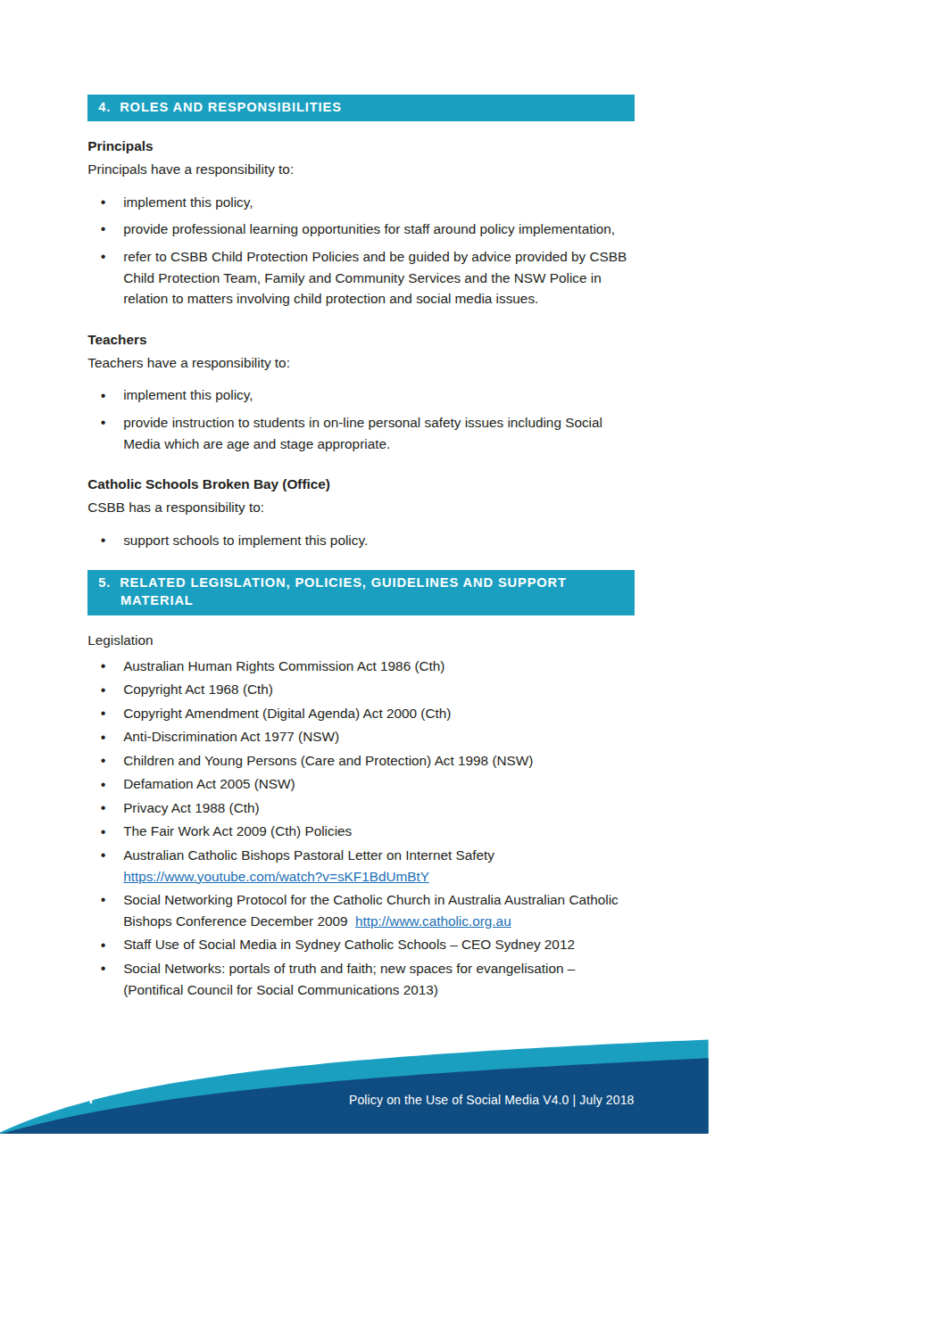4. ROLES AND RESPONSIBILITIES
Principals
Principals have a responsibility to:
implement this policy,
provide professional learning opportunities for staff around policy implementation,
refer to CSBB Child Protection Policies and be guided by advice provided by CSBB Child Protection Team, Family and Community Services and the NSW Police in relation to matters involving child protection and social media issues.
Teachers
Teachers have a responsibility to:
implement this policy,
provide instruction to students in on-line personal safety issues including Social Media which are age and stage appropriate.
Catholic Schools Broken Bay (Office)
CSBB has a responsibility to:
support schools to implement this policy.
5. RELATED LEGISLATION, POLICIES, GUIDELINES AND SUPPORT
MATERIAL
Legislation
Australian Human Rights Commission Act 1986 (Cth)
Copyright Act 1968 (Cth)
Copyright Amendment (Digital Agenda) Act 2000 (Cth)
Anti-Discrimination Act 1977 (NSW)
Children and Young Persons (Care and Protection) Act 1998 (NSW)
Defamation Act 2005 (NSW)
Privacy Act 1988 (Cth)
The Fair Work Act 2009 (Cth) Policies
Australian Catholic Bishops Pastoral Letter on Internet Safety
https://www.youtube.com/watch?v=sKF1BdUmBtY
Social Networking Protocol for the Catholic Church in Australia Australian Catholic Bishops Conference December 2009 http://www.catholic.org.au
Staff Use of Social Media in Sydney Catholic Schools – CEO Sydney 2012
Social Networks: portals of truth and faith; new spaces for evangelisation – (Pontifical Council for Social Communications 2013)
7
Policy on the Use of Social Media V4.0 | July 2018